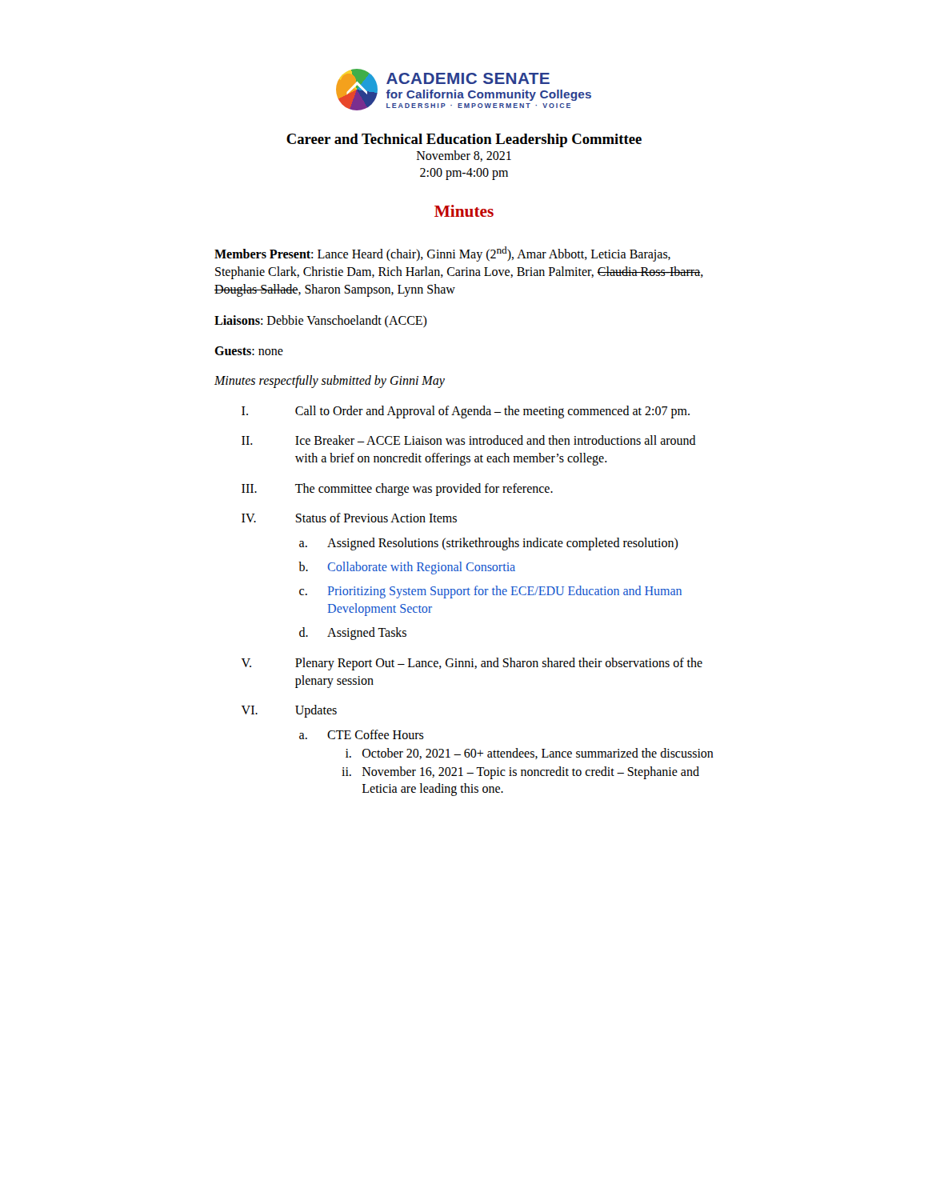| | Academic Senate for California Community Colleges Leadership · Empowerment · Voice |
Career and Technical Education Leadership Committee
November 8, 2021
2:00 pm-4:00 pm
Minutes
Members Present: Lance Heard (chair), Ginni May (2nd), Amar Abbott, Leticia Barajas, Stephanie Clark, Christie Dam, Rich Harlan, Carina Love, Brian Palmiter, Claudia Ross-Ibarra, Douglas Sallade, Sharon Sampson, Lynn Shaw
Liaisons: Debbie Vanschoelandt (ACCE)
Guests: none
Minutes respectfully submitted by Ginni May
Call to Order and Approval of Agenda – the meeting commenced at 2:07 pm.
Ice Breaker – ACCE Liaison was introduced and then introductions all around with a brief on noncredit offerings at each member’s college.
The committee charge was provided for reference.
Status of Previous Action Items
Assigned Resolutions (strikethroughs indicate completed resolution)
Collaborate with Regional Consortia
Prioritizing System Support for the ECE/EDU Education and Human Development Sector
Assigned Tasks
Plenary Report Out – Lance, Ginni, and Sharon shared their observations of the plenary session
Updates
CTE Coffee Hours
October 20, 2021 – 60+ attendees, Lance summarized the discussion
November 16, 2021 – Topic is noncredit to credit – Stephanie and Leticia are leading this one.